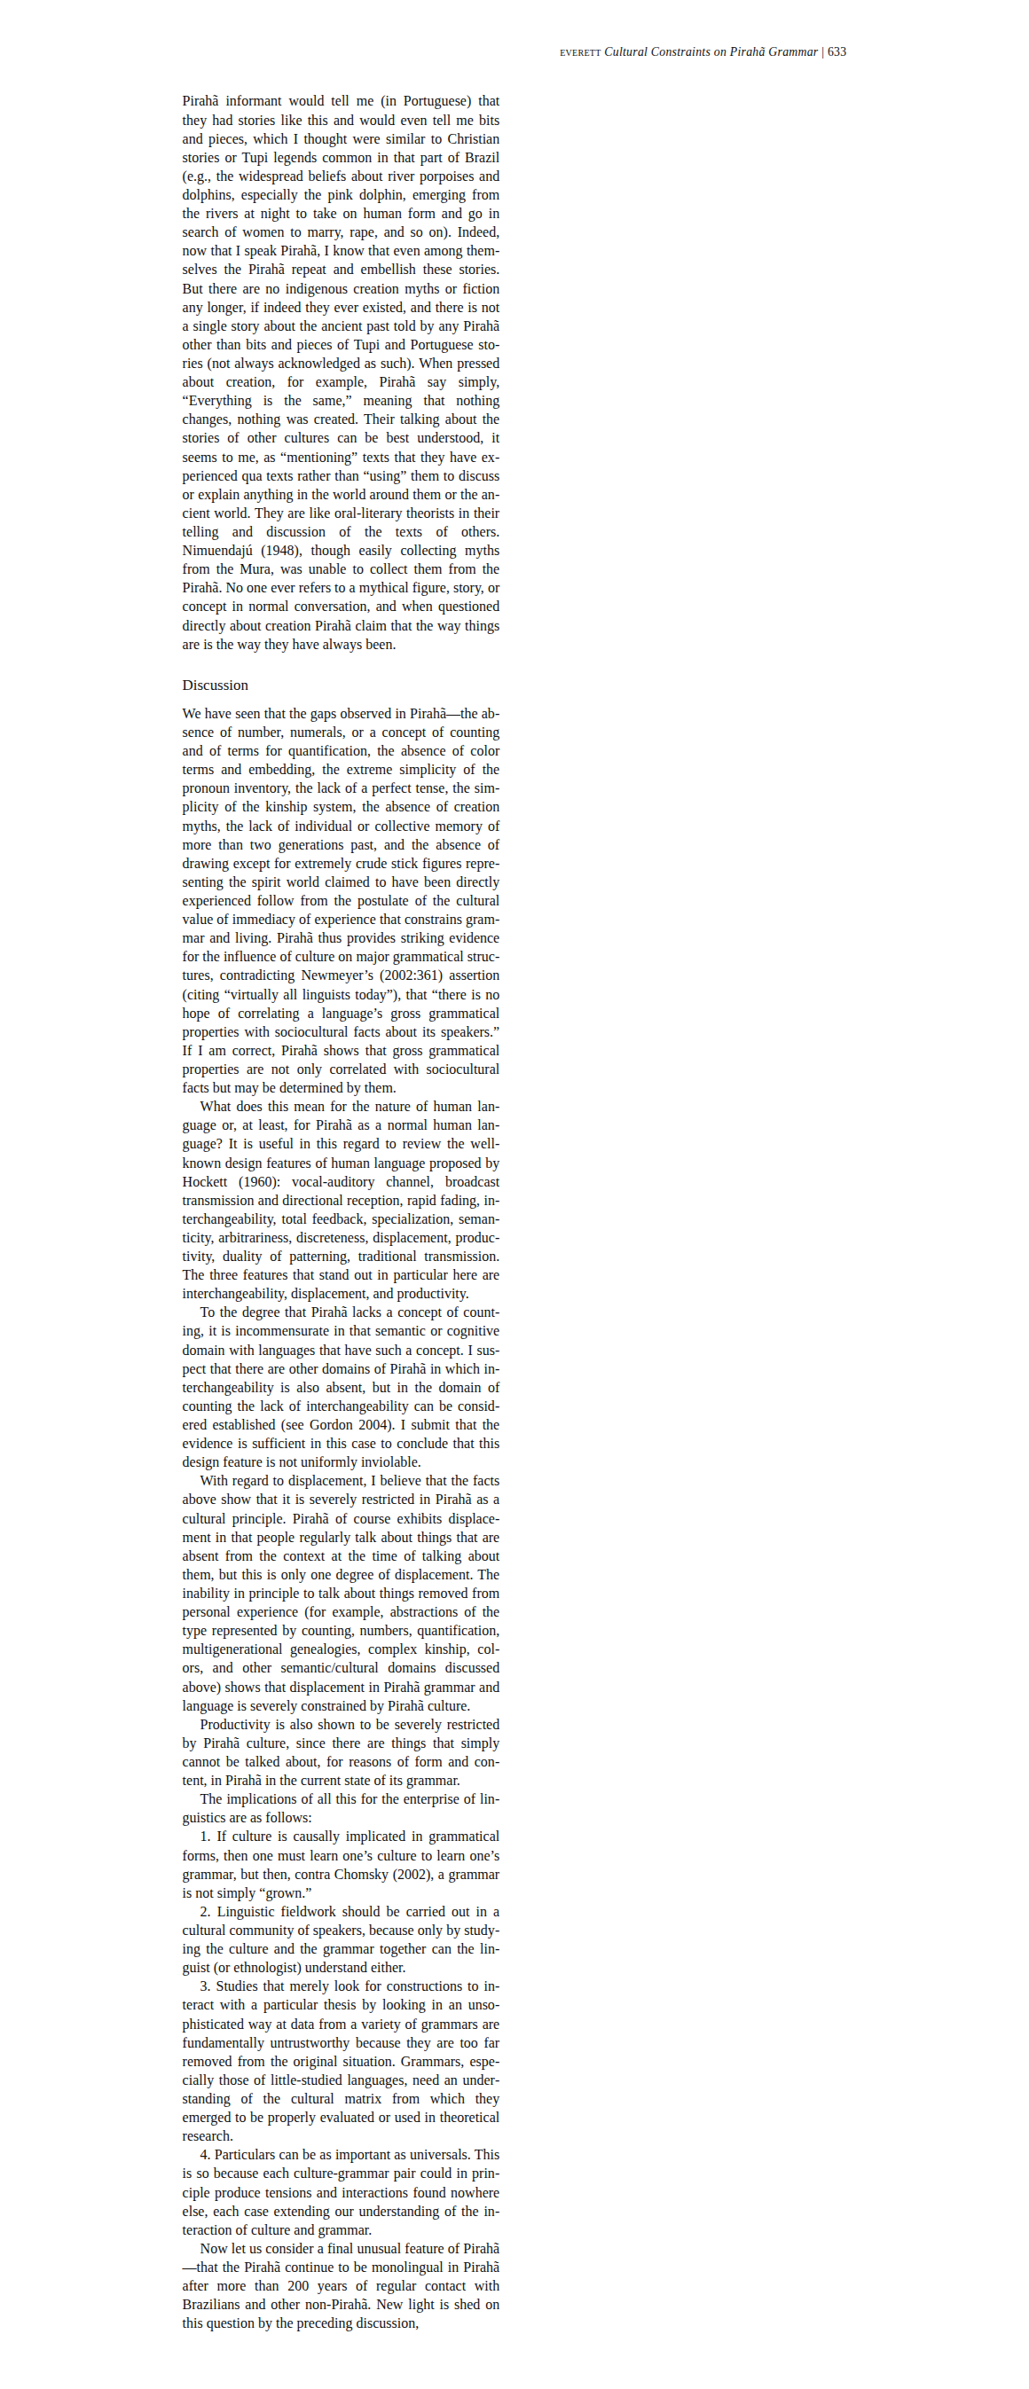Everett Cultural Constraints on Pirahã Grammar | 633
Pirahã informant would tell me (in Portuguese) that they had stories like this and would even tell me bits and pieces, which I thought were similar to Christian stories or Tupi legends common in that part of Brazil (e.g., the widespread beliefs about river porpoises and dolphins, especially the pink dolphin, emerging from the rivers at night to take on human form and go in search of women to marry, rape, and so on). Indeed, now that I speak Pirahã, I know that even among themselves the Pirahã repeat and embellish these stories. But there are no indigenous creation myths or fiction any longer, if indeed they ever existed, and there is not a single story about the ancient past told by any Pirahã other than bits and pieces of Tupi and Portuguese stories (not always acknowledged as such). When pressed about creation, for example, Pirahã say simply, “Everything is the same,” meaning that nothing changes, nothing was created. Their talking about the stories of other cultures can be best understood, it seems to me, as “mentioning” texts that they have experienced qua texts rather than “using” them to discuss or explain anything in the world around them or the ancient world. They are like oral-literary theorists in their telling and discussion of the texts of others. Nimuendajú (1948), though easily collecting myths from the Mura, was unable to collect them from the Pirahã. No one ever refers to a mythical figure, story, or concept in normal conversation, and when questioned directly about creation Pirahã claim that the way things are is the way they have always been.
Discussion
We have seen that the gaps observed in Pirahã—the absence of number, numerals, or a concept of counting and of terms for quantification, the absence of color terms and embedding, the extreme simplicity of the pronoun inventory, the lack of a perfect tense, the simplicity of the kinship system, the absence of creation myths, the lack of individual or collective memory of more than two generations past, and the absence of drawing except for extremely crude stick figures representing the spirit world claimed to have been directly experienced follow from the postulate of the cultural value of immediacy of experience that constrains grammar and living. Pirahã thus provides striking evidence for the influence of culture on major grammatical structures, contradicting Newmeyer’s (2002:361) assertion (citing “virtually all linguists today”), that “there is no hope of correlating a language’s gross grammatical properties with sociocultural facts about its speakers.” If I am correct, Pirahã shows that gross grammatical properties are not only correlated with sociocultural facts but may be determined by them.
What does this mean for the nature of human language or, at least, for Pirahã as a normal human language? It is useful in this regard to review the well-known design features of human language proposed by Hockett (1960): vocal-auditory channel, broadcast transmission and directional reception, rapid fading, interchangeability, total feedback, specialization, semanticity, arbitrariness, discreteness, displacement, productivity, duality of patterning, traditional transmission. The three features that stand out in particular here are interchangeability, displacement, and productivity.
To the degree that Pirahã lacks a concept of counting, it is incommensurate in that semantic or cognitive domain with languages that have such a concept. I suspect that there are other domains of Pirahã in which interchangeability is also absent, but in the domain of counting the lack of interchangeability can be considered established (see Gordon 2004). I submit that the evidence is sufficient in this case to conclude that this design feature is not uniformly inviolable.
With regard to displacement, I believe that the facts above show that it is severely restricted in Pirahã as a cultural principle. Pirahã of course exhibits displacement in that people regularly talk about things that are absent from the context at the time of talking about them, but this is only one degree of displacement. The inability in principle to talk about things removed from personal experience (for example, abstractions of the type represented by counting, numbers, quantification, multigenerational genealogies, complex kinship, colors, and other semantic/cultural domains discussed above) shows that displacement in Pirahã grammar and language is severely constrained by Pirahã culture.
Productivity is also shown to be severely restricted by Pirahã culture, since there are things that simply cannot be talked about, for reasons of form and content, in Pirahã in the current state of its grammar.
The implications of all this for the enterprise of linguistics are as follows:
1. If culture is causally implicated in grammatical forms, then one must learn one’s culture to learn one’s grammar, but then, contra Chomsky (2002), a grammar is not simply “grown.”
2. Linguistic fieldwork should be carried out in a cultural community of speakers, because only by studying the culture and the grammar together can the linguist (or ethnologist) understand either.
3. Studies that merely look for constructions to interact with a particular thesis by looking in an unsophisticated way at data from a variety of grammars are fundamentally untrustworthy because they are too far removed from the original situation. Grammars, especially those of little-studied languages, need an understanding of the cultural matrix from which they emerged to be properly evaluated or used in theoretical research.
4. Particulars can be as important as universals. This is so because each culture-grammar pair could in principle produce tensions and interactions found nowhere else, each case extending our understanding of the interaction of culture and grammar.
Now let us consider a final unusual feature of Pirahã—that the Pirahã continue to be monolingual in Pirahã after more than 200 years of regular contact with Brazilians and other non-Pirahã. New light is shed on this question by the preceding discussion,